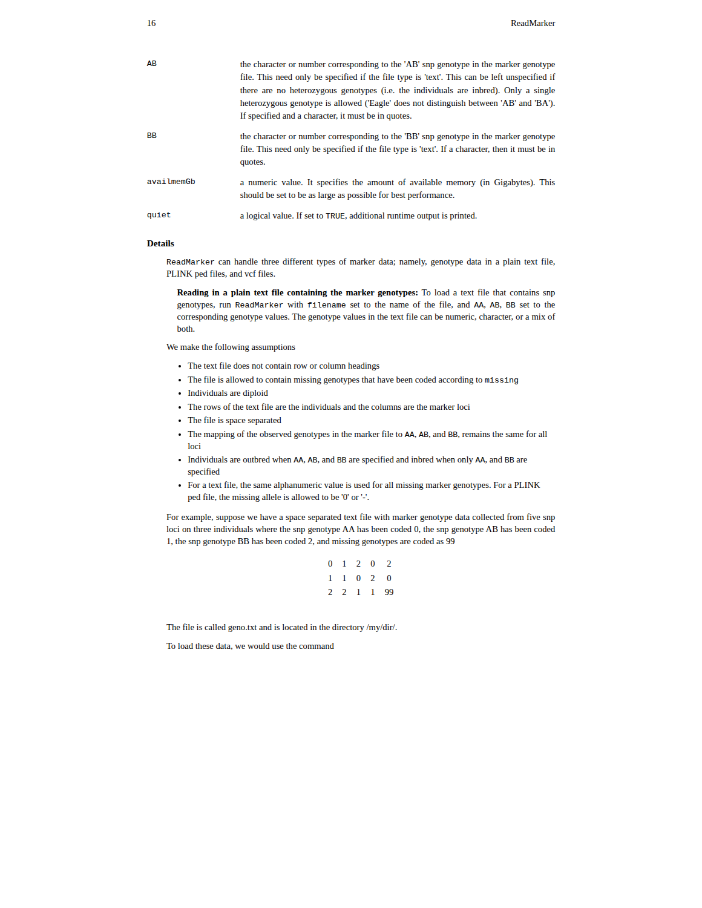16 ReadMarker
AB
the character or number corresponding to the 'AB' snp genotype in the marker genotype file. This need only be specified if the file type is 'text'. This can be left unspecified if there are no heterozygous genotypes (i.e. the individuals are inbred). Only a single heterozygous genotype is allowed ('Eagle' does not distinguish between 'AB' and 'BA'). If specified and a character, it must be in quotes.
BB
the character or number corresponding to the 'BB' snp genotype in the marker genotype file. This need only be specified if the file type is 'text'. If a character, then it must be in quotes.
availmemGb
a numeric value. It specifies the amount of available memory (in Gigabytes). This should be set to be as large as possible for best performance.
quiet
a logical value. If set to TRUE, additional runtime output is printed.
Details
ReadMarker can handle three different types of marker data; namely, genotype data in a plain text file, PLINK ped files, and vcf files.
Reading in a plain text file containing the marker genotypes: To load a text file that contains snp genotypes, run ReadMarker with filename set to the name of the file, and AA, AB, BB set to the corresponding genotype values. The genotype values in the text file can be numeric, character, or a mix of both.
We make the following assumptions
The text file does not contain row or column headings
The file is allowed to contain missing genotypes that have been coded according to missing
Individuals are diploid
The rows of the text file are the individuals and the columns are the marker loci
The file is space separated
The mapping of the observed genotypes in the marker file to AA, AB, and BB, remains the same for all loci
Individuals are outbred when AA, AB, and BB are specified and inbred when only AA, and BB are specified
For a text file, the same alphanumeric value is used for all missing marker genotypes. For a PLINK ped file, the missing allele is allowed to be '0' or '-'.
For example, suppose we have a space separated text file with marker genotype data collected from five snp loci on three individuals where the snp genotype AA has been coded 0, the snp genotype AB has been coded 1, the snp genotype BB has been coded 2, and missing genotypes are coded as 99
| 0 | 1 | 2 | 0 | 2 |
| 1 | 1 | 0 | 2 | 0 |
| 2 | 2 | 1 | 1 | 99 |
The file is called geno.txt and is located in the directory /my/dir/.
To load these data, we would use the command